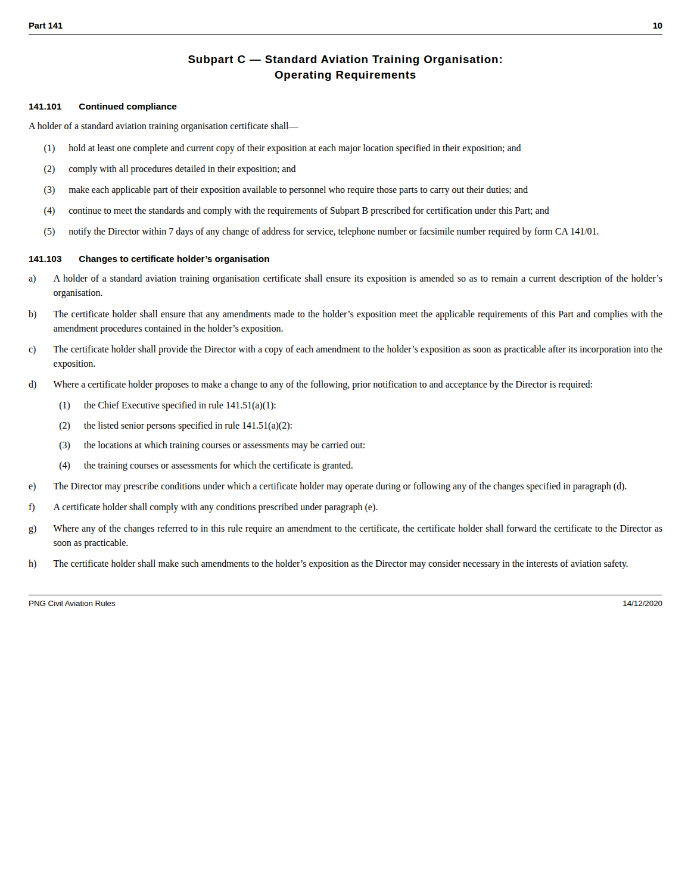Part 141 10
Subpart C — Standard Aviation Training Organisation:
Operating Requirements
141.101 Continued compliance
A holder of a standard aviation training organisation certificate shall—
(1) hold at least one complete and current copy of their exposition at each major location specified in their exposition; and
(2) comply with all procedures detailed in their exposition; and
(3) make each applicable part of their exposition available to personnel who require those parts to carry out their duties; and
(4) continue to meet the standards and comply with the requirements of Subpart B prescribed for certification under this Part; and
(5) notify the Director within 7 days of any change of address for service, telephone number or facsimile number required by form CA 141/01.
141.103 Changes to certificate holder’s organisation
a) A holder of a standard aviation training organisation certificate shall ensure its exposition is amended so as to remain a current description of the holder’s organisation.
b) The certificate holder shall ensure that any amendments made to the holder’s exposition meet the applicable requirements of this Part and complies with the amendment procedures contained in the holder’s exposition.
c) The certificate holder shall provide the Director with a copy of each amendment to the holder’s exposition as soon as practicable after its incorporation into the exposition.
d) Where a certificate holder proposes to make a change to any of the following, prior notification to and acceptance by the Director is required:
(1) the Chief Executive specified in rule 141.51(a)(1):
(2) the listed senior persons specified in rule 141.51(a)(2):
(3) the locations at which training courses or assessments may be carried out:
(4) the training courses or assessments for which the certificate is granted.
e) The Director may prescribe conditions under which a certificate holder may operate during or following any of the changes specified in paragraph (d).
f) A certificate holder shall comply with any conditions prescribed under paragraph (e).
g) Where any of the changes referred to in this rule require an amendment to the certificate, the certificate holder shall forward the certificate to the Director as soon as practicable.
h) The certificate holder shall make such amendments to the holder’s exposition as the Director may consider necessary in the interests of aviation safety.
PNG Civil Aviation Rules 14/12/2020